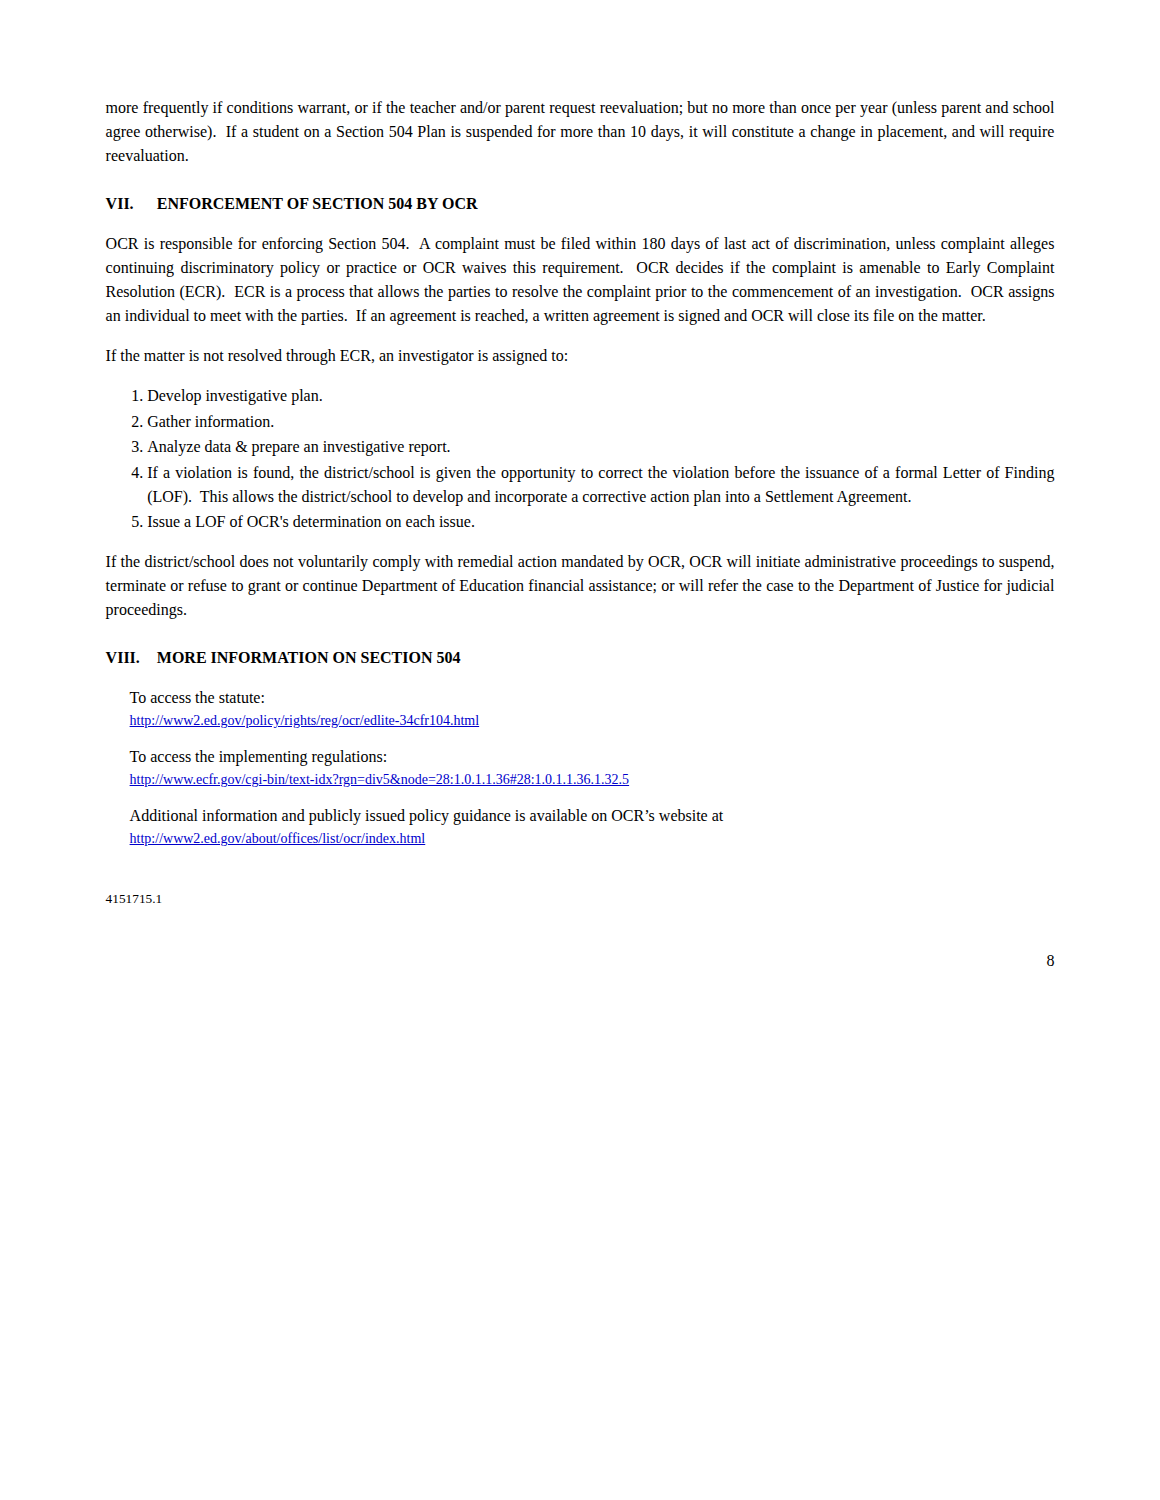more frequently if conditions warrant, or if the teacher and/or parent request reevaluation; but no more than once per year (unless parent and school agree otherwise). If a student on a Section 504 Plan is suspended for more than 10 days, it will constitute a change in placement, and will require reevaluation.
VII. ENFORCEMENT OF SECTION 504 BY OCR
OCR is responsible for enforcing Section 504. A complaint must be filed within 180 days of last act of discrimination, unless complaint alleges continuing discriminatory policy or practice or OCR waives this requirement. OCR decides if the complaint is amenable to Early Complaint Resolution (ECR). ECR is a process that allows the parties to resolve the complaint prior to the commencement of an investigation. OCR assigns an individual to meet with the parties. If an agreement is reached, a written agreement is signed and OCR will close its file on the matter.
If the matter is not resolved through ECR, an investigator is assigned to:
Develop investigative plan.
Gather information.
Analyze data & prepare an investigative report.
If a violation is found, the district/school is given the opportunity to correct the violation before the issuance of a formal Letter of Finding (LOF). This allows the district/school to develop and incorporate a corrective action plan into a Settlement Agreement.
Issue a LOF of OCR's determination on each issue.
If the district/school does not voluntarily comply with remedial action mandated by OCR, OCR will initiate administrative proceedings to suspend, terminate or refuse to grant or continue Department of Education financial assistance; or will refer the case to the Department of Justice for judicial proceedings.
VIII. MORE INFORMATION ON SECTION 504
To access the statute:
http://www2.ed.gov/policy/rights/reg/ocr/edlite-34cfr104.html
To access the implementing regulations:
http://www.ecfr.gov/cgi-bin/text-idx?rgn=div5&node=28:1.0.1.1.36#28:1.0.1.1.36.1.32.5
Additional information and publicly issued policy guidance is available on OCR’s website at
http://www2.ed.gov/about/offices/list/ocr/index.html
4151715.1
8